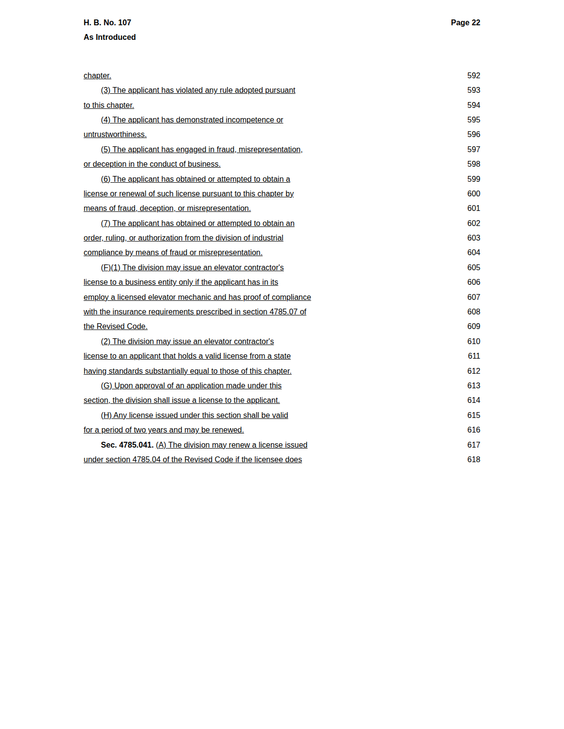H. B. No. 107
As Introduced
Page 22
chapter.
592
(3) The applicant has violated any rule adopted pursuant
593
to this chapter.
594
(4) The applicant has demonstrated incompetence or
595
untrustworthiness.
596
(5) The applicant has engaged in fraud, misrepresentation,
597
or deception in the conduct of business.
598
(6) The applicant has obtained or attempted to obtain a
599
license or renewal of such license pursuant to this chapter by
600
means of fraud, deception, or misrepresentation.
601
(7) The applicant has obtained or attempted to obtain an
602
order, ruling, or authorization from the division of industrial
603
compliance by means of fraud or misrepresentation.
604
(F)(1) The division may issue an elevator contractor's
605
license to a business entity only if the applicant has in its
606
employ a licensed elevator mechanic and has proof of compliance
607
with the insurance requirements prescribed in section 4785.07 of
608
the Revised Code.
609
(2) The division may issue an elevator contractor's
610
license to an applicant that holds a valid license from a state
611
having standards substantially equal to those of this chapter.
612
(G) Upon approval of an application made under this
613
section, the division shall issue a license to the applicant.
614
(H) Any license issued under this section shall be valid
615
for a period of two years and may be renewed.
616
Sec. 4785.041. (A) The division may renew a license issued
617
under section 4785.04 of the Revised Code if the licensee does
618